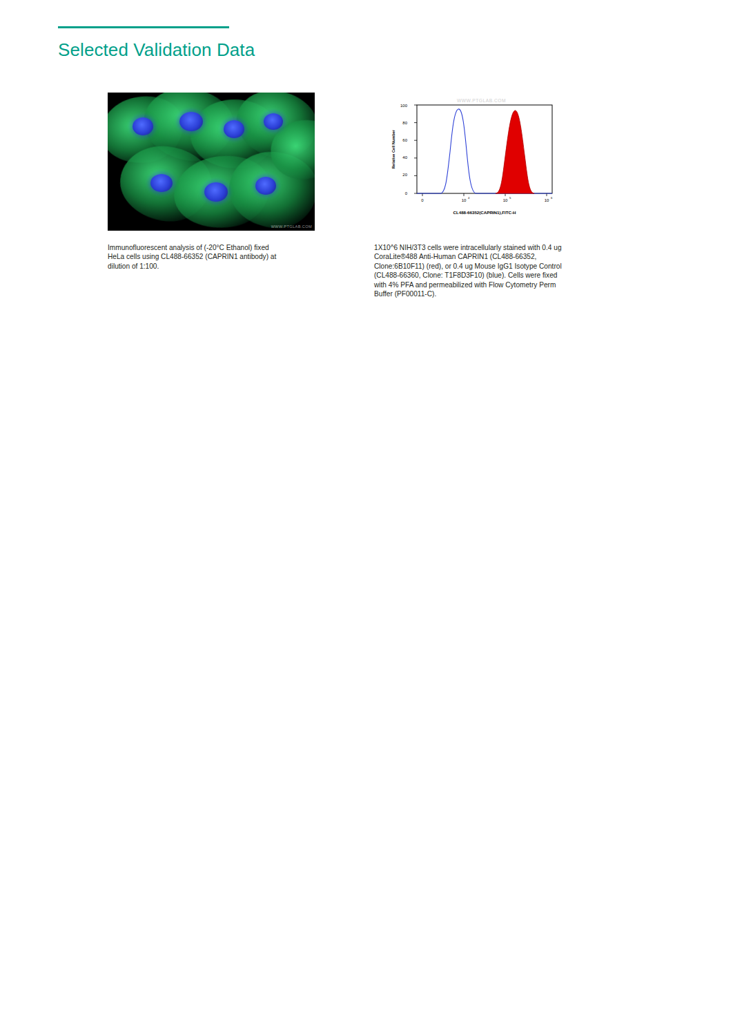Selected Validation Data
WWW.PTGLAB.COM
Immunofluorescent analysis of (-20°C Ethanol) fixed HeLa cells using CL488-66352 (CAPRIN1 antibody) at dilution of 1:100.
WWW.PTGLAB.COM
100 80 60 40 20 0 Relative Cell Number 0 10 10 10 4 5 6 CL488-66352(CAPRIN1),FITC-H
1X10^6 NIH/3T3 cells were intracellularly stained with 0.4 ug CoraLite®488 Anti-Human CAPRIN1 (CL488-66352, Clone:6B10F11) (red), or 0.4 ug Mouse IgG1 Isotype Control (CL488-66360, Clone: T1F8D3F10) (blue). Cells were fixed with 4% PFA and permeabilized with Flow Cytometry Perm Buffer (PF00011-C).